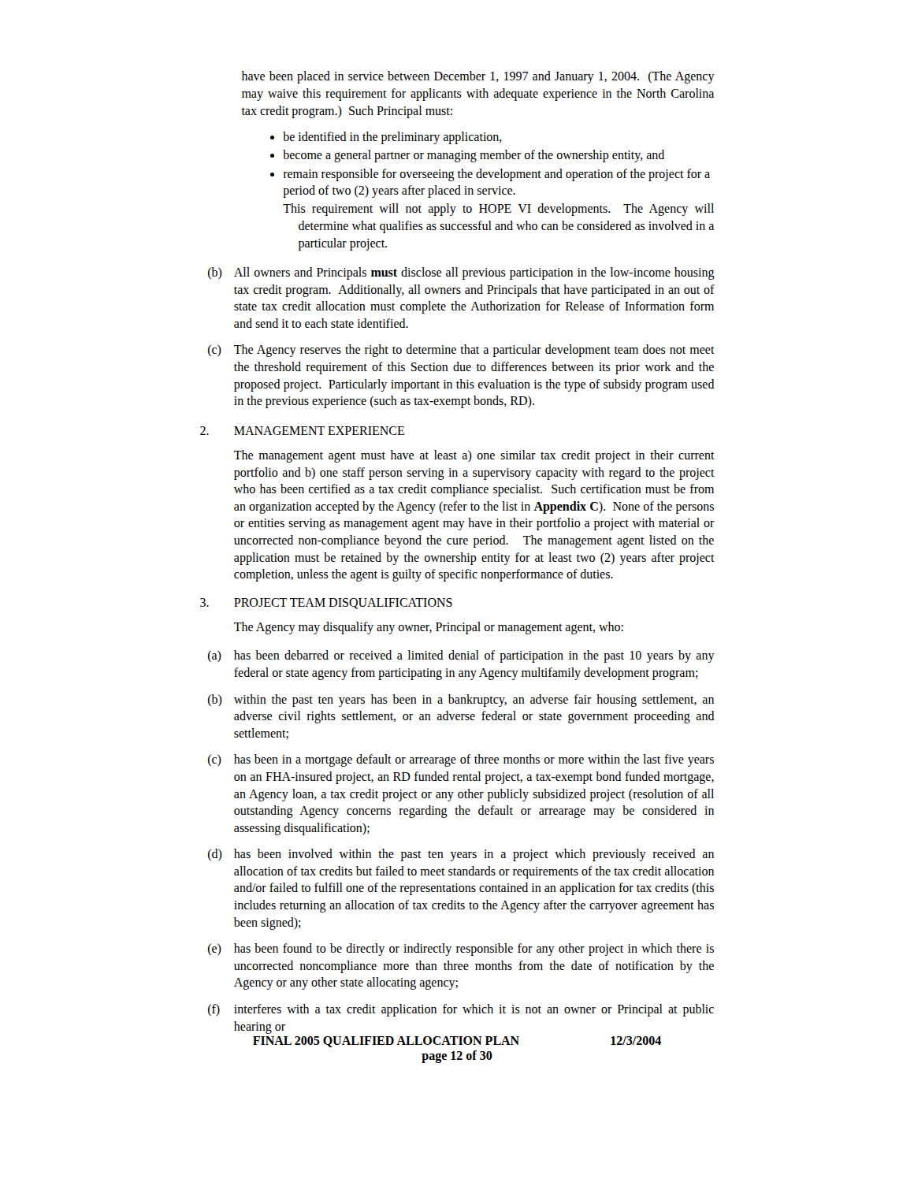have been placed in service between December 1, 1997 and January 1, 2004. (The Agency may waive this requirement for applicants with adequate experience in the North Carolina tax credit program.) Such Principal must:
be identified in the preliminary application,
become a general partner or managing member of the ownership entity, and
remain responsible for overseeing the development and operation of the project for a period of two (2) years after placed in service.
This requirement will not apply to HOPE VI developments. The Agency will determine what qualifies as successful and who can be considered as involved in a particular project.
(b)
All owners and Principals must disclose all previous participation in the low-income housing tax credit program. Additionally, all owners and Principals that have participated in an out of state tax credit allocation must complete the Authorization for Release of Information form and send it to each state identified.
(c)
The Agency reserves the right to determine that a particular development team does not meet the threshold requirement of this Section due to differences between its prior work and the proposed project. Particularly important in this evaluation is the type of subsidy program used in the previous experience (such as tax-exempt bonds, RD).
2.
MANAGEMENT EXPERIENCE
The management agent must have at least a) one similar tax credit project in their current portfolio and b) one staff person serving in a supervisory capacity with regard to the project who has been certified as a tax credit compliance specialist. Such certification must be from an organization accepted by the Agency (refer to the list in Appendix C). None of the persons or entities serving as management agent may have in their portfolio a project with material or uncorrected non-compliance beyond the cure period. The management agent listed on the application must be retained by the ownership entity for at least two (2) years after project completion, unless the agent is guilty of specific nonperformance of duties.
3.
PROJECT TEAM DISQUALIFICATIONS
The Agency may disqualify any owner, Principal or management agent, who:
(a)
has been debarred or received a limited denial of participation in the past 10 years by any federal or state agency from participating in any Agency multifamily development program;
(b)
within the past ten years has been in a bankruptcy, an adverse fair housing settlement, an adverse civil rights settlement, or an adverse federal or state government proceeding and settlement;
(c)
has been in a mortgage default or arrearage of three months or more within the last five years on an FHA-insured project, an RD funded rental project, a tax-exempt bond funded mortgage, an Agency loan, a tax credit project or any other publicly subsidized project (resolution of all outstanding Agency concerns regarding the default or arrearage may be considered in assessing disqualification);
(d)
has been involved within the past ten years in a project which previously received an allocation of tax credits but failed to meet standards or requirements of the tax credit allocation and/or failed to fulfill one of the representations contained in an application for tax credits (this includes returning an allocation of tax credits to the Agency after the carryover agreement has been signed);
(e)
has been found to be directly or indirectly responsible for any other project in which there is uncorrected noncompliance more than three months from the date of notification by the Agency or any other state allocating agency;
(f)
interferes with a tax credit application for which it is not an owner or Principal at public hearing or
FINAL 2005 QUALIFIED ALLOCATION PLAN 12/3/2004
page 12 of 30